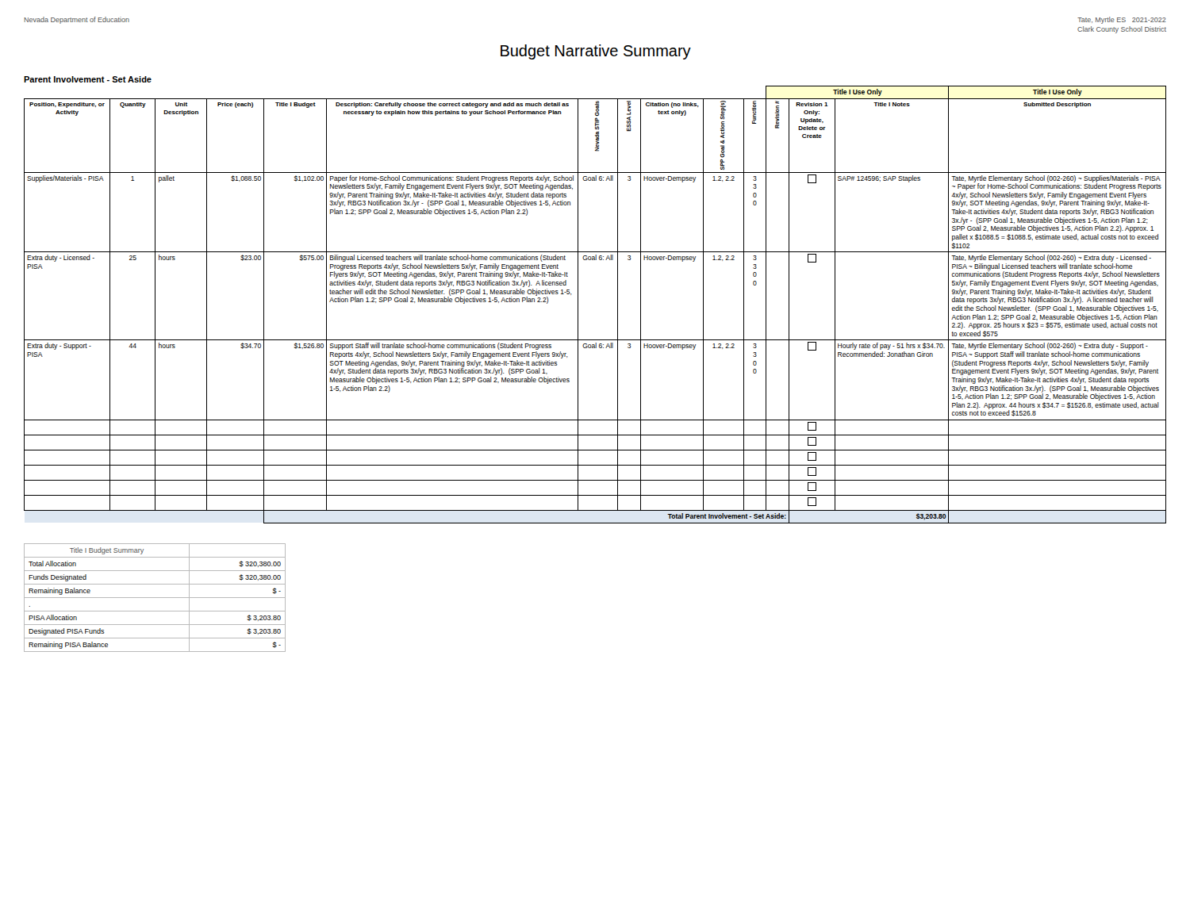Nevada Department of Education
Tate, Myrtle ES 2021-2022
Clark County School District
Budget Narrative Summary
Parent Involvement - Set Aside
| | Title I Use Only | Title I Use Only |
| --- | --- | --- |
| Position, Expenditure, or Activity | Quantity | Unit Description | Price (each) | Title I Budget | Description: Carefully choose the correct category and add as much detail as necessary to explain how this pertains to your School Performance Plan | Nevada STIP Goals | ESSA Level | Citation (no links, text only) | SPP Goal & Action Step(s) | Function | Revision # | Revision 1 Only: Update, Delete or Create | Title I Notes | Submitted Description |
| Supplies/Materials - PISA | 1 | pallet | $1,088.50 | $1,102.00 | Paper for Home-School Communications: Student Progress Reports 4x/yr, School Newsletters 5x/yr, Family Engagement Event Flyers 9x/yr, SOT Meeting Agendas, 9x/yr, Parent Training 9x/yr, Make-It-Take-It activities 4x/yr, Student data reports 3x/yr, RBG3 Notification 3x./yr - (SPP Goal 1, Measurable Objectives 1-5, Action Plan 1.2; SPP Goal 2, Measurable Objectives 1-5, Action Plan 2.2) | Goal 6: All | 3 | Hoover-Dempsey | 1.2, 2.2 | 3 3 0 0 | | | SAP# 124596; SAP Staples | Tate, Myrtle Elementary School (002-260) ~ Supplies/Materials - PISA ~ Paper for Home-School Communications: Student Progress Reports 4x/yr, School Newsletters 5x/yr, Family Engagement Event Flyers 9x/yr, SOT Meeting Agendas, 9x/yr, Parent Training 9x/yr, Make-It-Take-It activities 4x/yr, Student data reports 3x/yr, RBG3 Notification 3x./yr - (SPP Goal 1, Measurable Objectives 1-5, Action Plan 1.2; SPP Goal 2, Measurable Objectives 1-5, Action Plan 2.2). Approx. 1 pallet x $1088.5 = $1088.5, estimate used, actual costs not to exceed $1102 |
| Extra duty - Licensed - PISA | 25 | hours | $23.00 | $575.00 | Bilingual Licensed teachers will tranlate school-home communications (Student Progress Reports 4x/yr, School Newsletters 5x/yr, Family Engagement Event Flyers 9x/yr, SOT Meeting Agendas, 9x/yr, Parent Training 9x/yr, Make-It-Take-It activities 4x/yr, Student data reports 3x/yr, RBG3 Notification 3x./yr). A licensed teacher will edit the School Newsletter. (SPP Goal 1, Measurable Objectives 1-5, Action Plan 1.2; SPP Goal 2, Measurable Objectives 1-5, Action Plan 2.2) | Goal 6: All | 3 | Hoover-Dempsey | 1.2, 2.2 | 3 3 0 0 | | | | Tate, Myrtle Elementary School (002-260) ~ Extra duty - Licensed - PISA ~ Bilingual Licensed teachers will tranlate school-home communications (Student Progress Reports 4x/yr, School Newsletters 5x/yr, Family Engagement Event Flyers 9x/yr, SOT Meeting Agendas, 9x/yr, Parent Training 9x/yr, Make-It-Take-It activities 4x/yr, Student data reports 3x/yr, RBG3 Notification 3x./yr). A licensed teacher will edit the School Newsletter. (SPP Goal 1, Measurable Objectives 1-5, Action Plan 1.2; SPP Goal 2, Measurable Objectives 1-5, Action Plan 2.2). Approx. 25 hours x $23 = $575, estimate used, actual costs not to exceed $575 |
| Extra duty - Support - PISA | 44 | hours | $34.70 | $1,526.80 | Support Staff will tranlate school-home communications (Student Progress Reports 4x/yr, School Newsletters 5x/yr, Family Engagement Event Flyers 9x/yr, SOT Meeting Agendas, 9x/yr, Parent Training 9x/yr, Make-It-Take-It activities 4x/yr, Student data reports 3x/yr, RBG3 Notification 3x./yr). (SPP Goal 1, Measurable Objectives 1-5, Action Plan 1.2; SPP Goal 2, Measurable Objectives 1-5, Action Plan 2.2) | Goal 6: All | 3 | Hoover-Dempsey | 1.2, 2.2 | 3 3 0 0 | | | Hourly rate of pay - 51 hrs x $34.70. Recommended: Jonathan Giron | Tate, Myrtle Elementary School (002-260) ~ Extra duty - Support - PISA ~ Support Staff will tranlate school-home communications (Student Progress Reports 4x/yr, School Newsletters 5x/yr, Family Engagement Event Flyers 9x/yr, SOT Meeting Agendas, 9x/yr, Parent Training 9x/yr, Make-It-Take-It activities 4x/yr, Student data reports 3x/yr, RBG3 Notification 3x./yr). (SPP Goal 1, Measurable Objectives 1-5, Action Plan 1.2; SPP Goal 2, Measurable Objectives 1-5, Action Plan 2.2). Approx. 44 hours x $34.7 = $1526.8, estimate used, actual costs not to exceed $1526.8 |
| | Total Parent Involvement - Set Aside: | $3,203.80 | |
| Title I Budget Summary | |
| Total Allocation | $ 320,380.00 |
| Funds Designated | $ 320,380.00 |
| Remaining Balance | $ - |
| . | |
| PISA Allocation | $ 3,203.80 |
| Designated PISA Funds | $ 3,203.80 |
| Remaining PISA Balance | $ - |